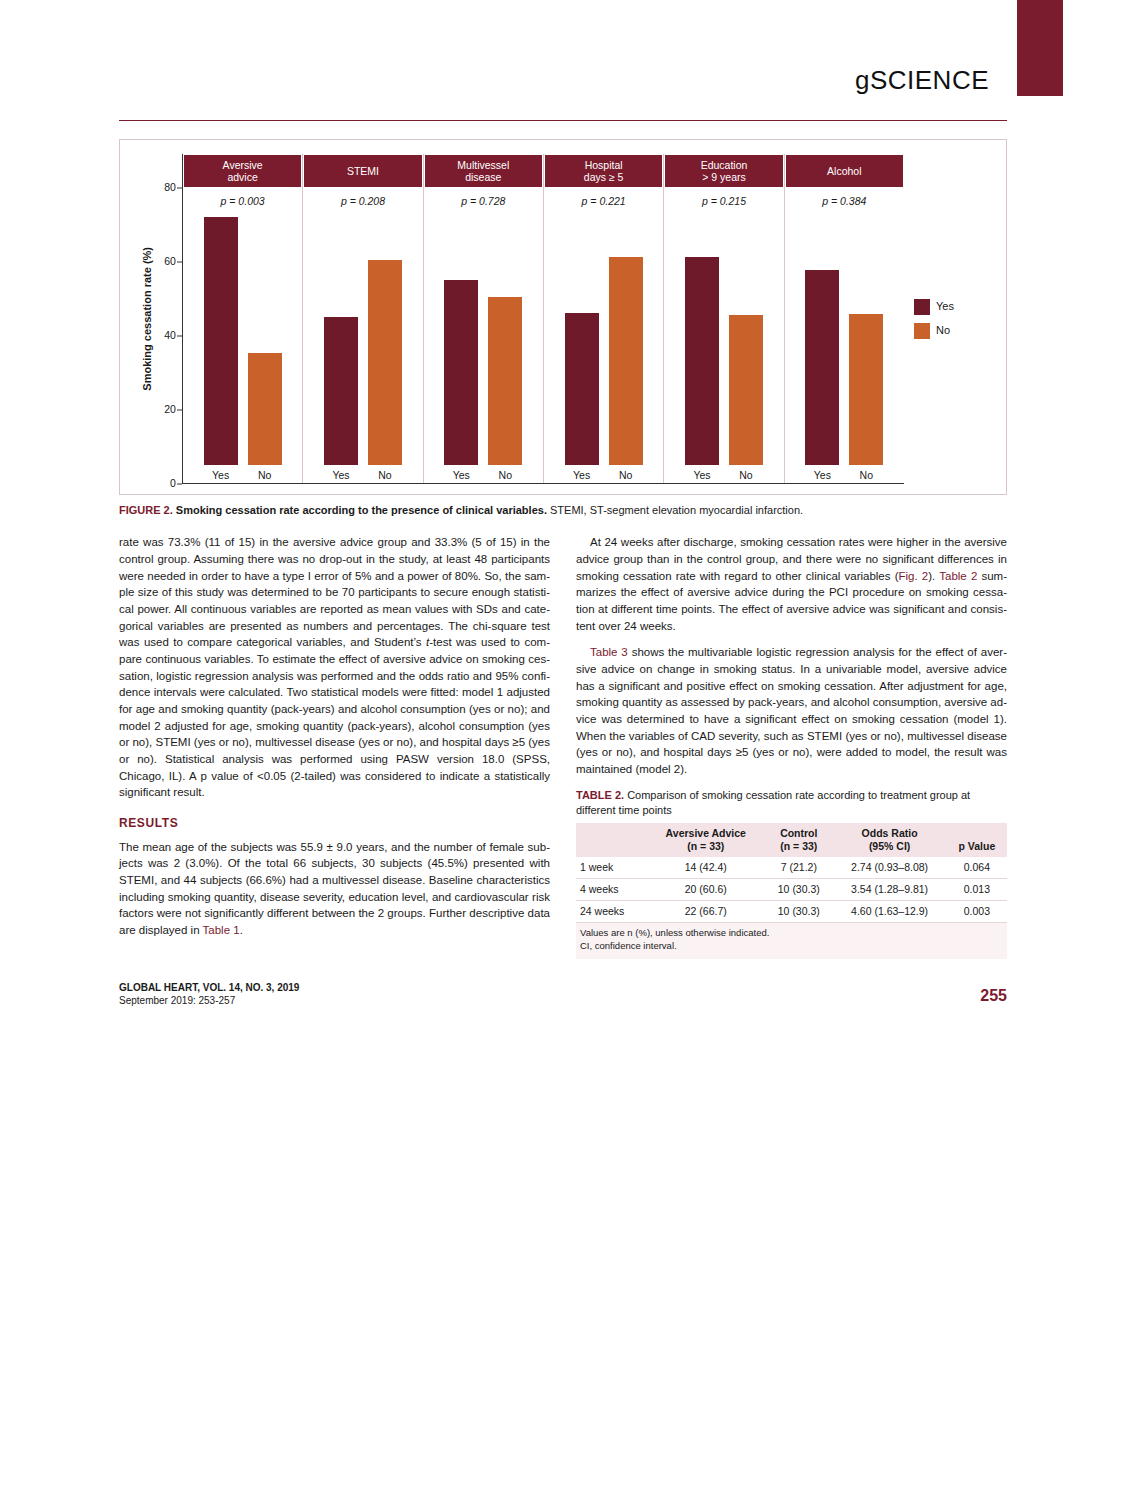g SCIENCE
Smoking cessation rate (%)
80 60 40 20 0
Aversive
advice
p = 0.003
Yes No
STEMI
p = 0.208
Yes No
Multivessel
disease
p = 0.728
Yes No
Hospital
days ≥ 5
p = 0.221
Yes No
Education
> 9 years
p = 0.215
Yes No
Alcohol
p = 0.384
Yes No
Yes
No
FIGURE 2. Smoking cessation rate according to the presence of clinical variables. STEMI, ST-segment elevation myocardial infarction.
rate was 73.3% (11 of 15) in the aversive advice group and 33.3% (5 of 15) in the control group. Assuming there was no drop-out in the study, at least 48 participants were needed in order to have a type I error of 5% and a power of 80%. So, the sample size of this study was determined to be 70 participants to secure enough statistical power. All continuous variables are reported as mean values with SDs and categorical variables are presented as numbers and percentages. The chi-square test was used to compare categorical variables, and Student’s t-test was used to compare continuous variables. To estimate the effect of aversive advice on smoking cessation, logistic regression analysis was performed and the odds ratio and 95% confidence intervals were calculated. Two statistical models were fitted: model 1 adjusted for age and smoking quantity (pack-years) and alcohol consumption (yes or no); and model 2 adjusted for age, smoking quantity (pack-years), alcohol consumption (yes or no), STEMI (yes or no), multivessel disease (yes or no), and hospital days ≥5 (yes or no). Statistical analysis was performed using PASW version 18.0 (SPSS, Chicago, IL). A p value of <0.05 (2-tailed) was considered to indicate a statistically significant result.
RESULTS
The mean age of the subjects was 55.9 ± 9.0 years, and the number of female subjects was 2 (3.0%). Of the total 66 subjects, 30 subjects (45.5%) presented with STEMI, and 44 subjects (66.6%) had a multivessel disease. Baseline characteristics including smoking quantity, disease severity, education level, and cardiovascular risk factors were not significantly different between the 2 groups. Further descriptive data are displayed in Table 1.
At 24 weeks after discharge, smoking cessation rates were higher in the aversive advice group than in the control group, and there were no significant differences in smoking cessation rate with regard to other clinical variables (Fig. 2). Table 2 summarizes the effect of aversive advice during the PCI procedure on smoking cessation at different time points. The effect of aversive advice was significant and consistent over 24 weeks.
Table 3 shows the multivariable logistic regression analysis for the effect of aversive advice on change in smoking status. In a univariable model, aversive advice has a significant and positive effect on smoking cessation. After adjustment for age, smoking quantity as assessed by pack-years, and alcohol consumption, aversive advice was determined to have a significant effect on smoking cessation (model 1). When the variables of CAD severity, such as STEMI (yes or no), multivessel disease (yes or no), and hospital days ≥5 (yes or no), were added to model, the result was maintained (model 2).
TABLE 2. Comparison of smoking cessation rate according to treatment group at different time points
| | Aversive Advice (n = 33) | Control (n = 33) | Odds Ratio (95% CI) | p Value |
| --- | --- | --- | --- | --- |
| 1 week | 14 (42.4) | 7 (21.2) | 2.74 (0.93–8.08) | 0.064 |
| 4 weeks | 20 (60.6) | 10 (30.3) | 3.54 (1.28–9.81) | 0.013 |
| 24 weeks | 22 (66.7) | 10 (30.3) | 4.60 (1.63–12.9) | 0.003 |
Values are n (%), unless otherwise indicated.
CI, confidence interval.
GLOBAL HEART, VOL. 14, NO. 3, 2019
September 2019: 253-257
255